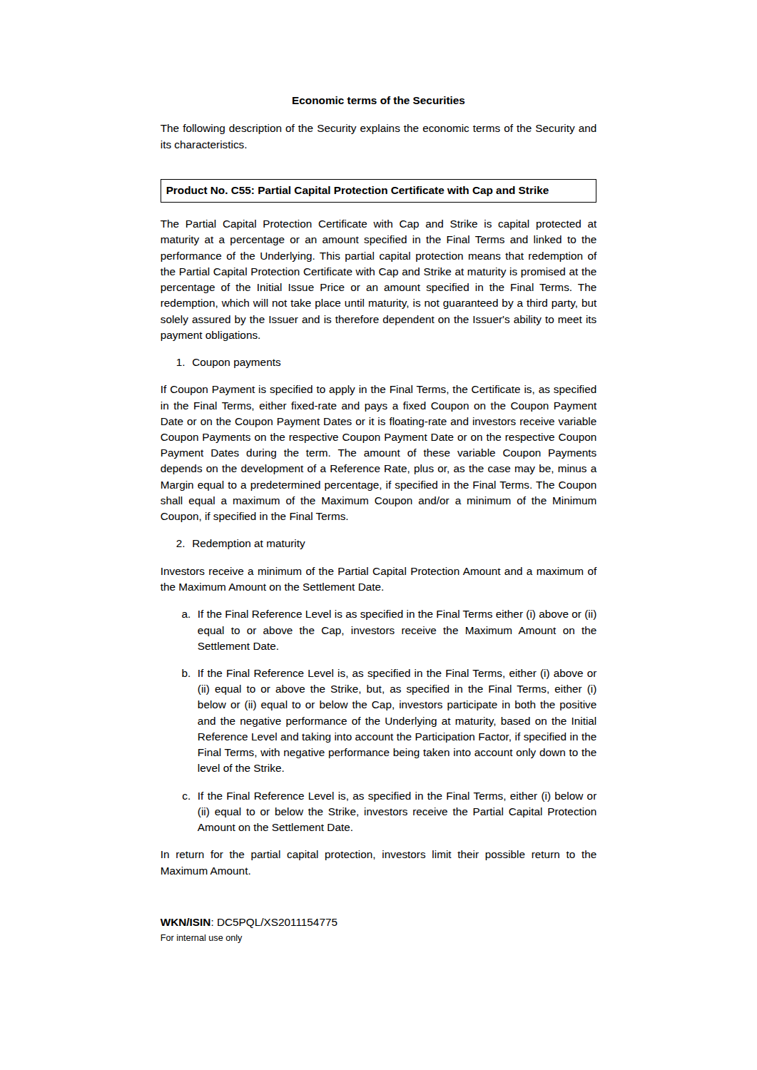Economic terms of the Securities
The following description of the Security explains the economic terms of the Security and its characteristics.
Product No. C55: Partial Capital Protection Certificate with Cap and Strike
The Partial Capital Protection Certificate with Cap and Strike is capital protected at maturity at a percentage or an amount specified in the Final Terms and linked to the performance of the Underlying. This partial capital protection means that redemption of the Partial Capital Protection Certificate with Cap and Strike at maturity is promised at the percentage of the Initial Issue Price or an amount specified in the Final Terms. The redemption, which will not take place until maturity, is not guaranteed by a third party, but solely assured by the Issuer and is therefore dependent on the Issuer's ability to meet its payment obligations.
Coupon payments
If Coupon Payment is specified to apply in the Final Terms, the Certificate is, as specified in the Final Terms, either fixed-rate and pays a fixed Coupon on the Coupon Payment Date or on the Coupon Payment Dates or it is floating-rate and investors receive variable Coupon Payments on the respective Coupon Payment Date or on the respective Coupon Payment Dates during the term. The amount of these variable Coupon Payments depends on the development of a Reference Rate, plus or, as the case may be, minus a Margin equal to a predetermined percentage, if specified in the Final Terms. The Coupon shall equal a maximum of the Maximum Coupon and/or a minimum of the Minimum Coupon, if specified in the Final Terms.
Redemption at maturity
Investors receive a minimum of the Partial Capital Protection Amount and a maximum of the Maximum Amount on the Settlement Date.
If the Final Reference Level is as specified in the Final Terms either (i) above or (ii) equal to or above the Cap, investors receive the Maximum Amount on the Settlement Date.
If the Final Reference Level is, as specified in the Final Terms, either (i) above or (ii) equal to or above the Strike, but, as specified in the Final Terms, either (i) below or (ii) equal to or below the Cap, investors participate in both the positive and the negative performance of the Underlying at maturity, based on the Initial Reference Level and taking into account the Participation Factor, if specified in the Final Terms, with negative performance being taken into account only down to the level of the Strike.
If the Final Reference Level is, as specified in the Final Terms, either (i) below or (ii) equal to or below the Strike, investors receive the Partial Capital Protection Amount on the Settlement Date.
In return for the partial capital protection, investors limit their possible return to the Maximum Amount.
WKN/ISIN: DC5PQL/XS2011154775
For internal use only